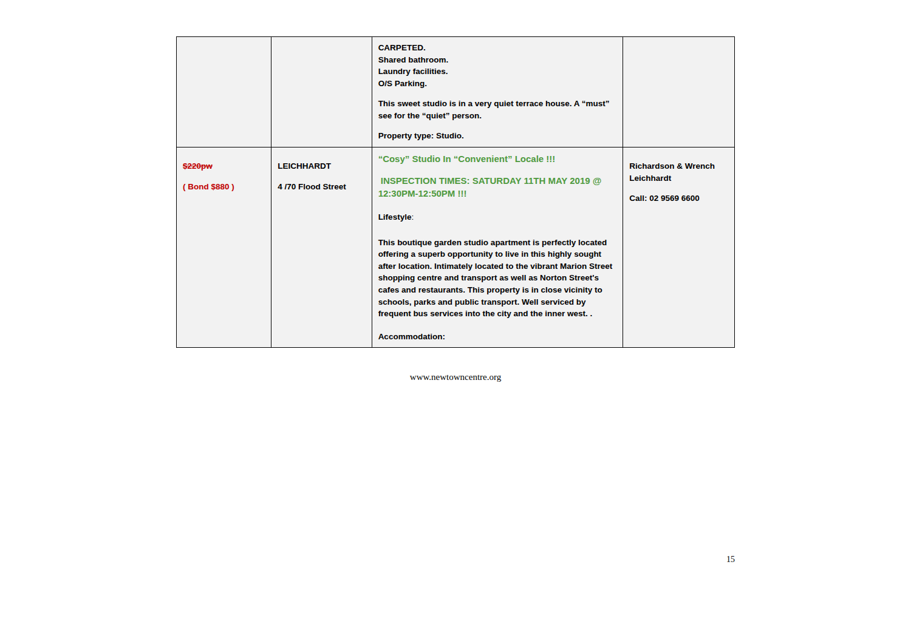| | | CARPETED. Shared bathroom. Laundry facilities. O/S Parking. This sweet studio is in a very quiet terrace house. A “must” see for the “quiet” person. Property type: Studio. | |
| $220pw ( Bond $880 ) | LEICHHARDT 4 /70 Flood Street | “Cosy” Studio In “Convenient” Locale !!! INSPECTION TIMES: SATURDAY 11TH MAY 2019 @ 12:30PM-12:50PM !!! Lifestyle : This boutique garden studio apartment is perfectly located offering a superb opportunity to live in this highly sought after location. Intimately located to the vibrant Marion Street shopping centre and transport as well as Norton Street's cafes and restaurants. This property is in close vicinity to schools, parks and public transport. Well serviced by frequent bus services into the city and the inner west. . Accommodation: | Richardson & Wrench Leichhardt Call: 02 9569 6600 |
15
www.newtowncentre.org